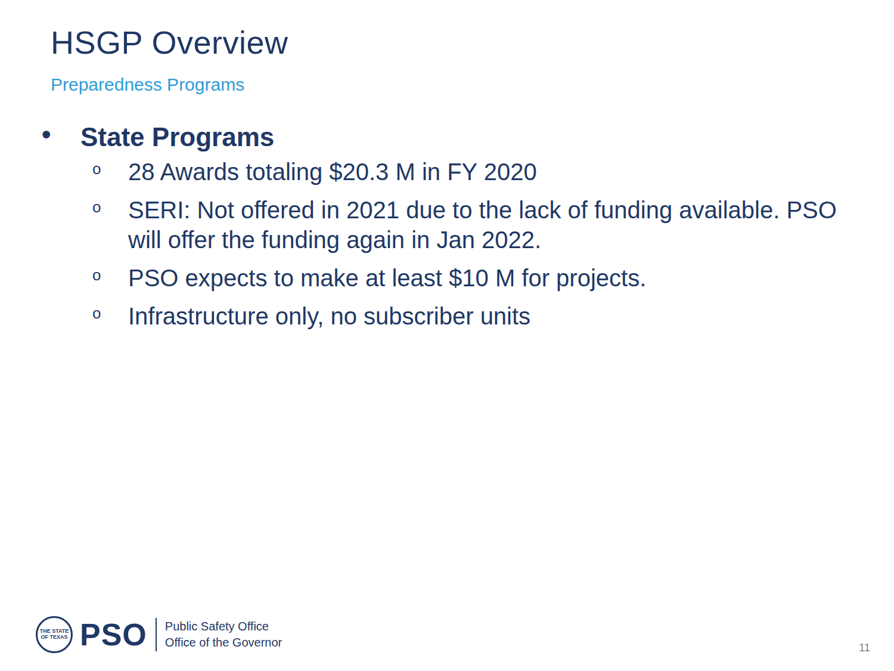HSGP Overview
Preparedness Programs
State Programs
28 Awards totaling $20.3 M in FY 2020
SERI: Not offered in 2021 due to the lack of funding available. PSO will offer the funding again in Jan 2022.
PSO expects to make at least $10 M for projects.
Infrastructure only, no subscriber units
THE STATE
OF TEXAS
PSO
Public Safety Office
Office of the Governor
11